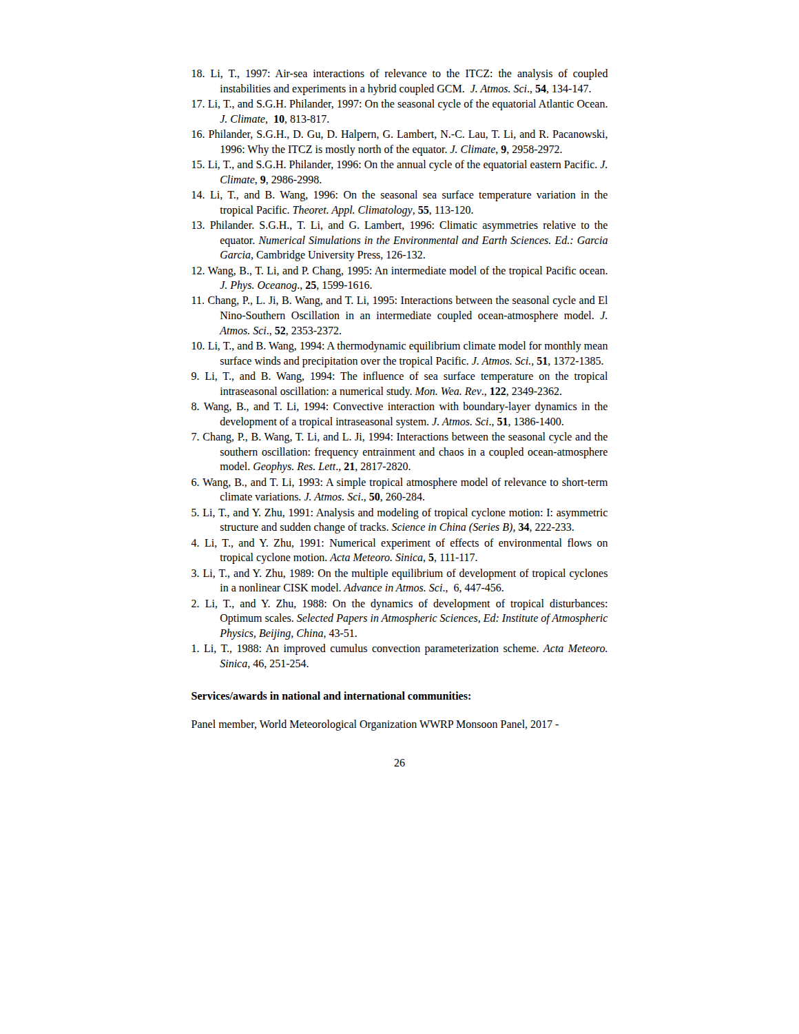18. Li, T., 1997: Air-sea interactions of relevance to the ITCZ: the analysis of coupled instabilities and experiments in a hybrid coupled GCM. J. Atmos. Sci., 54, 134-147.
17. Li, T., and S.G.H. Philander, 1997: On the seasonal cycle of the equatorial Atlantic Ocean. J. Climate, 10, 813-817.
16. Philander, S.G.H., D. Gu, D. Halpern, G. Lambert, N.-C. Lau, T. Li, and R. Pacanowski, 1996: Why the ITCZ is mostly north of the equator. J. Climate, 9, 2958-2972.
15. Li, T., and S.G.H. Philander, 1996: On the annual cycle of the equatorial eastern Pacific. J. Climate, 9, 2986-2998.
14. Li, T., and B. Wang, 1996: On the seasonal sea surface temperature variation in the tropical Pacific. Theoret. Appl. Climatology, 55, 113-120.
13. Philander. S.G.H., T. Li, and G. Lambert, 1996: Climatic asymmetries relative to the equator. Numerical Simulations in the Environmental and Earth Sciences. Ed.: Garcia Garcia, Cambridge University Press, 126-132.
12. Wang, B., T. Li, and P. Chang, 1995: An intermediate model of the tropical Pacific ocean. J. Phys. Oceanog., 25, 1599-1616.
11. Chang, P., L. Ji, B. Wang, and T. Li, 1995: Interactions between the seasonal cycle and El Nino-Southern Oscillation in an intermediate coupled ocean-atmosphere model. J. Atmos. Sci., 52, 2353-2372.
10. Li, T., and B. Wang, 1994: A thermodynamic equilibrium climate model for monthly mean surface winds and precipitation over the tropical Pacific. J. Atmos. Sci., 51, 1372-1385.
9. Li, T., and B. Wang, 1994: The influence of sea surface temperature on the tropical intraseasonal oscillation: a numerical study. Mon. Wea. Rev., 122, 2349-2362.
8. Wang, B., and T. Li, 1994: Convective interaction with boundary-layer dynamics in the development of a tropical intraseasonal system. J. Atmos. Sci., 51, 1386-1400.
7. Chang, P., B. Wang, T. Li, and L. Ji, 1994: Interactions between the seasonal cycle and the southern oscillation: frequency entrainment and chaos in a coupled ocean-atmosphere model. Geophys. Res. Lett., 21, 2817-2820.
6. Wang, B., and T. Li, 1993: A simple tropical atmosphere model of relevance to short-term climate variations. J. Atmos. Sci., 50, 260-284.
5. Li, T., and Y. Zhu, 1991: Analysis and modeling of tropical cyclone motion: I: asymmetric structure and sudden change of tracks. Science in China (Series B), 34, 222-233.
4. Li, T., and Y. Zhu, 1991: Numerical experiment of effects of environmental flows on tropical cyclone motion. Acta Meteoro. Sinica, 5, 111-117.
3. Li, T., and Y. Zhu, 1989: On the multiple equilibrium of development of tropical cyclones in a nonlinear CISK model. Advance in Atmos. Sci., 6, 447-456.
2. Li, T., and Y. Zhu, 1988: On the dynamics of development of tropical disturbances: Optimum scales. Selected Papers in Atmospheric Sciences, Ed: Institute of Atmospheric Physics, Beijing, China, 43-51.
1. Li, T., 1988: An improved cumulus convection parameterization scheme. Acta Meteoro. Sinica, 46, 251-254.
Services/awards in national and international communities:
Panel member, World Meteorological Organization WWRP Monsoon Panel, 2017 -
26